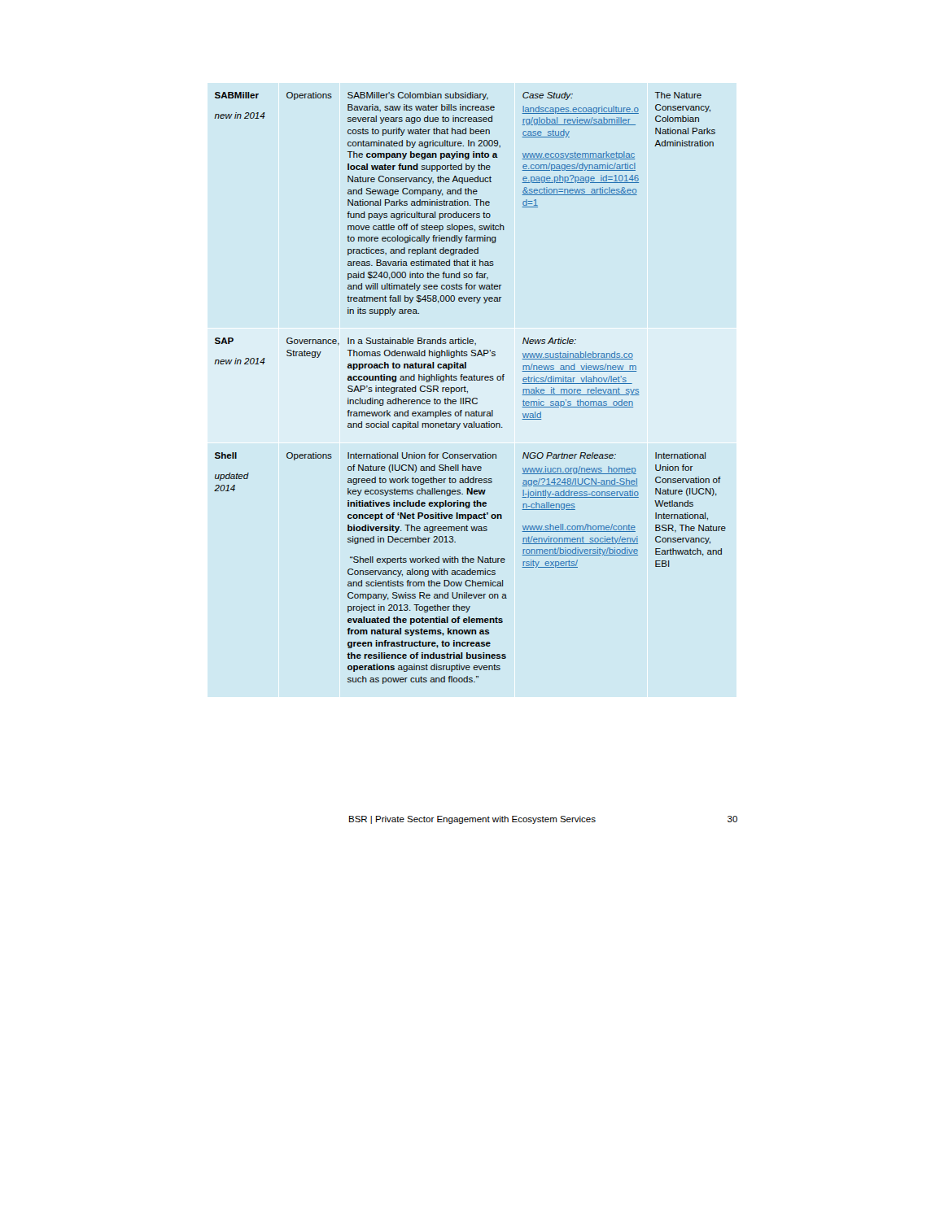| SABMiller new in 2014 | Operations | SABMiller's Colombian subsidiary, Bavaria, saw its water bills increase several years ago due to increased costs to purify water that had been contaminated by agriculture. In 2009, The company began paying into a local water fund supported by the Nature Conservancy, the Aqueduct and Sewage Company, and the National Parks administration. The fund pays agricultural producers to move cattle off of steep slopes, switch to more ecologically friendly farming practices, and replant degraded areas. Bavaria estimated that it has paid $240,000 into the fund so far, and will ultimately see costs for water treatment fall by $458,000 every year in its supply area. | Case Study: landscapes.ecoagriculture.org/global_review/sabmiller_case_study www.ecosystemmarketplace.com/pages/dynamic/article.page.php?page_id=10146&section=news_articles&eod=1 | The Nature Conservancy, Colombian National Parks Administration |
| SAP new in 2014 | Governance, Strategy | In a Sustainable Brands article, Thomas Odenwald highlights SAP’s approach to natural capital accounting and highlights features of SAP’s integrated CSR report, including adherence to the IIRC framework and examples of natural and social capital monetary valuation. | News Article: www.sustainablebrands.com/news_and_views/new_metrics/dimitar_vlahov/let’s_make_it_more_relevant_systemic_sap’s_thomas_odenwald | |
| Shell updated 2014 | Operations | International Union for Conservation of Nature (IUCN) and Shell have agreed to work together to address key ecosystems challenges. New initiatives include exploring the concept of ‘Net Positive Impact’ on biodiversity . The agreement was signed in December 2013. “Shell experts worked with the Nature Conservancy, along with academics and scientists from the Dow Chemical Company, Swiss Re and Unilever on a project in 2013. Together they evaluated the potential of elements from natural systems, known as green infrastructure, to increase the resilience of industrial business operations against disruptive events such as power cuts and floods.” | NGO Partner Release: www.iucn.org/news_homepage/?14248/IUCN-and-Shell-jointly-address-conservation-challenges www.shell.com/home/content/environment_society/environment/biodiversity/biodiversity_experts/ | International Union for Conservation of Nature (IUCN), Wetlands International, BSR, The Nature Conservancy, Earthwatch, and EBI |
BSR | Private Sector Engagement with Ecosystem Services
30